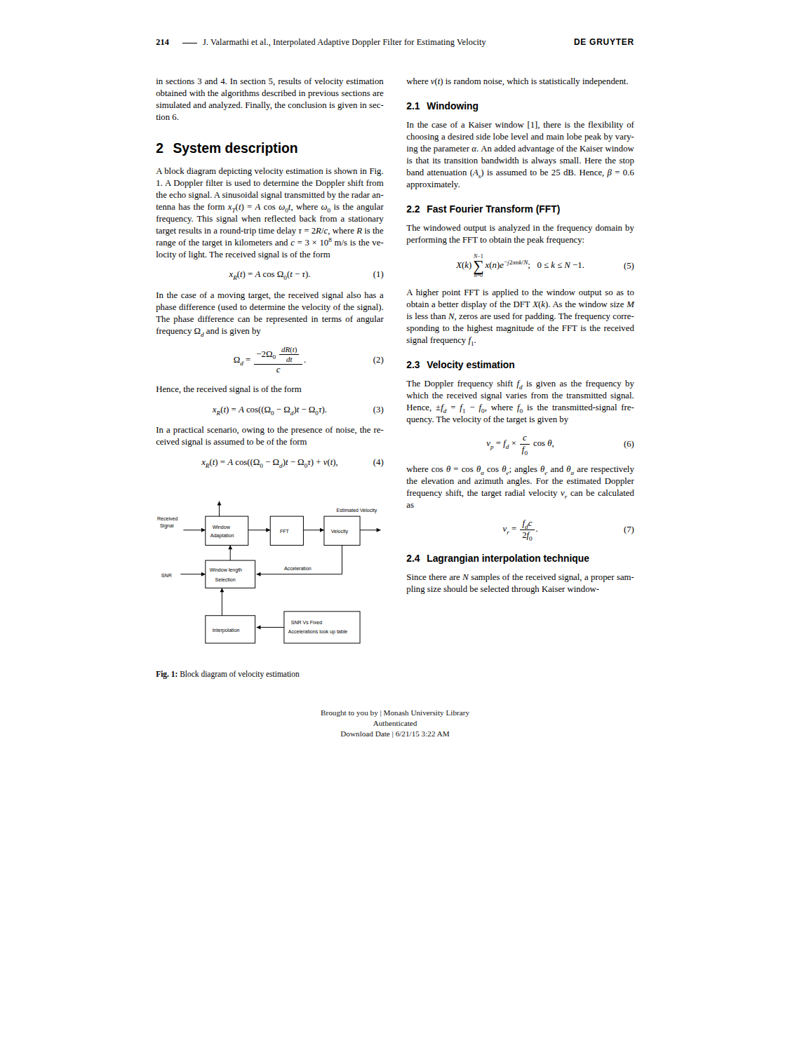214 J. Valarmathi et al., Interpolated Adaptive Doppler Filter for Estimating Velocity
DE GRUYTER
in sections 3 and 4. In section 5, results of velocity estimation obtained with the algorithms described in previous sections are simulated and analyzed. Finally, the conclusion is given in section 6.
2 System description
A block diagram depicting velocity estimation is shown in Fig. 1. A Doppler filter is used to determine the Doppler shift from the echo signal. A sinusoidal signal transmitted by the radar antenna has the form xT(t) = A cos ω0t, where ω0 is the angular frequency. This signal when reflected back from a stationary target results in a round-trip time delay τ = 2R/c, where R is the range of the target in kilometers and c = 3 × 108 m/s is the velocity of light. The received signal is of the form
xR(t) = A cos Ω0(t − τ).
(1)
In the case of a moving target, the received signal also has a phase difference (used to determine the velocity of the signal). The phase difference can be represented in terms of angular frequency Ωd and is given by
Ωd = −2Ω0 dR(t) dt c .
(2)
Hence, the received signal is of the form
xR(t) = A cos((Ω0 − Ωd)t − Ω0τ).
(3)
In a practical scenario, owing to the presence of noise, the received signal is assumed to be of the form
xR(t) = A cos((Ω0 − Ωd)t − Ω0τ) + v(t),
(4)
Received Signal Window Adaptation FFT Velocity Estimated Velocity SNR Window length Selection Acceleration Interpolation SNR Vs Fixed Accelerations look up table
Fig. 1: Block diagram of velocity estimation
where v(t) is random noise, which is statistically independent.
2.1 Windowing
In the case of a Kaiser window [1], there is the flexibility of choosing a desired side lobe level and main lobe peak by varying the parameter α. An added advantage of the Kaiser window is that its transition bandwidth is always small. Here the stop band attenuation (As) is assumed to be 25 dB. Hence, β = 0.6 approximately.
2.2 Fast Fourier Transform (FFT)
The windowed output is analyzed in the frequency domain by performing the FFT to obtain the peak frequency:
X(k)N−1∑n=0 x(n)e−j2πnk/N; 0 ≤ k ≤ N −1.
(5)
A higher point FFT is applied to the window output so as to obtain a better display of the DFT X(k). As the window size M is less than N, zeros are used for padding. The frequency corresponding to the highest magnitude of the FFT is the received signal frequency f1.
2.3 Velocity estimation
The Doppler frequency shift fd is given as the frequency by which the received signal varies from the transmitted signal. Hence, ±fd = f1 − f0, where f0 is the transmitted-signal frequency. The velocity of the target is given by
vp = fd × cf0 cos θ,
(6)
where cos θ = cos θa cos θe; angles θe and θa are respectively the elevation and azimuth angles. For the estimated Doppler frequency shift, the target radial velocity vr can be calculated as
vr = fdc 2f0.
(7)
2.4 Lagrangian interpolation technique
Since there are N samples of the received signal, a proper sampling size should be selected through Kaiser window-
Brought to you by | Monash University Library
Authenticated
Download Date | 6/21/15 3:22 AM